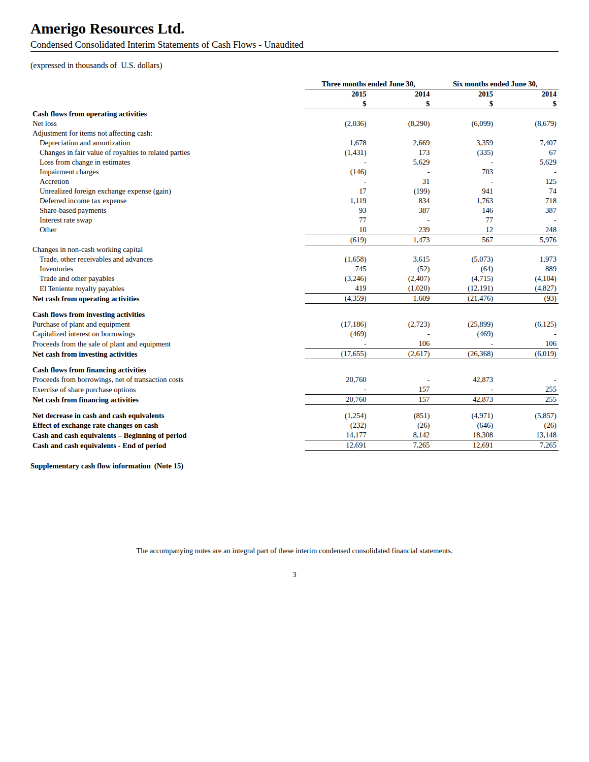Amerigo Resources Ltd.
Condensed Consolidated Interim Statements of Cash Flows - Unaudited
(expressed in thousands of U.S. dollars)
| | Three months ended June 30, | Six months ended June 30, |
| --- | --- | --- |
| | 2015 | 2014 | 2015 | 2014 |
| | $ | $ | $ | $ |
| Cash flows from operating activities | | | | |
| Net loss | (2,036) | (8,290) | (6,099) | (8,679) |
| Adjustment for items not affecting cash: | | | | |
| Depreciation and amortization | 1,678 | 2,669 | 3,359 | 7,407 |
| Changes in fair value of royalties to related parties | (1,431) | 173 | (335) | 67 |
| Loss from change in estimates | - | 5,629 | - | 5,629 |
| Impairment charges | (146) | - | 703 | - |
| Accretion | - | 31 | - | 125 |
| Unrealized foreign exchange expense (gain) | 17 | (199) | 941 | 74 |
| Deferred income tax expense | 1,119 | 834 | 1,763 | 718 |
| Share-based payments | 93 | 387 | 146 | 387 |
| Interest rate swap | 77 | - | 77 | - |
| Other | 10 | 239 | 12 | 248 |
| | (619) | 1,473 | 567 | 5,976 |
| Changes in non-cash working capital | | | | |
| Trade, other receivables and advances | (1,658) | 3,615 | (5,073) | 1,973 |
| Inventories | 745 | (52) | (64) | 889 |
| Trade and other payables | (3,246) | (2,407) | (4,715) | (4,104) |
| El Teniente royalty payables | 419 | (1,020) | (12,191) | (4,827) |
| Net cash from operating activities | (4,359) | 1,609 | (21,476) | (93) |
| Cash flows from investing activities | | | | |
| Purchase of plant and equipment | (17,186) | (2,723) | (25,899) | (6,125) |
| Capitalized interest on borrowings | (469) | - | (469) | - |
| Proceeds from the sale of plant and equipment | - | 106 | - | 106 |
| Net cash from investing activities | (17,655) | (2,617) | (26,368) | (6,019) |
| Cash flows from financing activities | | | | |
| Proceeds from borrowings, net of transaction costs | 20,760 | - | 42,873 | - |
| Exercise of share purchase options | - | 157 | - | 255 |
| Net cash from financing activities | 20,760 | 157 | 42,873 | 255 |
| Net decrease in cash and cash equivalents | (1,254) | (851) | (4,971) | (5,857) |
| Effect of exchange rate changes on cash | (232) | (26) | (646) | (26) |
| Cash and cash equivalents – Beginning of period | 14,177 | 8,142 | 18,308 | 13,148 |
| Cash and cash equivalents - End of period | 12,691 | 7,265 | 12,691 | 7,265 |
Supplementary cash flow information (Note 15)
The accompanying notes are an integral part of these interim condensed consolidated financial statements.
3